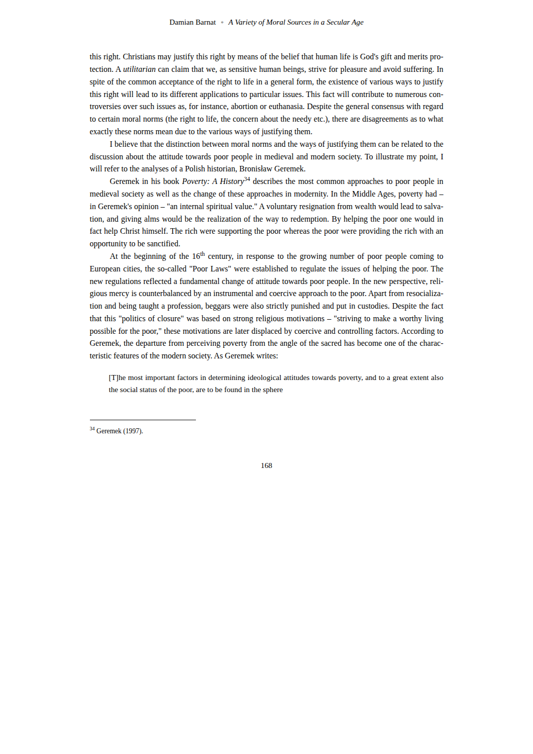Damian Barnat ◦ A Variety of Moral Sources in a Secular Age
this right. Christians may justify this right by means of the belief that human life is God's gift and merits protection. A utilitarian can claim that we, as sensitive human beings, strive for pleasure and avoid suffering. In spite of the common acceptance of the right to life in a general form, the existence of various ways to justify this right will lead to its different applications to particular issues. This fact will contribute to numerous controversies over such issues as, for instance, abortion or euthanasia. Despite the general consensus with regard to certain moral norms (the right to life, the concern about the needy etc.), there are disagreements as to what exactly these norms mean due to the various ways of justifying them.
I believe that the distinction between moral norms and the ways of justifying them can be related to the discussion about the attitude towards poor people in medieval and modern society. To illustrate my point, I will refer to the analyses of a Polish historian, Bronisław Geremek.
Geremek in his book Poverty: A History34 describes the most common approaches to poor people in medieval society as well as the change of these approaches in modernity. In the Middle Ages, poverty had – in Geremek's opinion – "an internal spiritual value." A voluntary resignation from wealth would lead to salvation, and giving alms would be the realization of the way to redemption. By helping the poor one would in fact help Christ himself. The rich were supporting the poor whereas the poor were providing the rich with an opportunity to be sanctified.
At the beginning of the 16th century, in response to the growing number of poor people coming to European cities, the so-called "Poor Laws" were established to regulate the issues of helping the poor. The new regulations reflected a fundamental change of attitude towards poor people. In the new perspective, religious mercy is counterbalanced by an instrumental and coercive approach to the poor. Apart from resocialization and being taught a profession, beggars were also strictly punished and put in custodies. Despite the fact that this "politics of closure" was based on strong religious motivations – "striving to make a worthy living possible for the poor," these motivations are later displaced by coercive and controlling factors. According to Geremek, the departure from perceiving poverty from the angle of the sacred has become one of the characteristic features of the modern society. As Geremek writes:
[T]he most important factors in determining ideological attitudes towards poverty, and to a great extent also the social status of the poor, are to be found in the sphere
34 Geremek (1997).
168